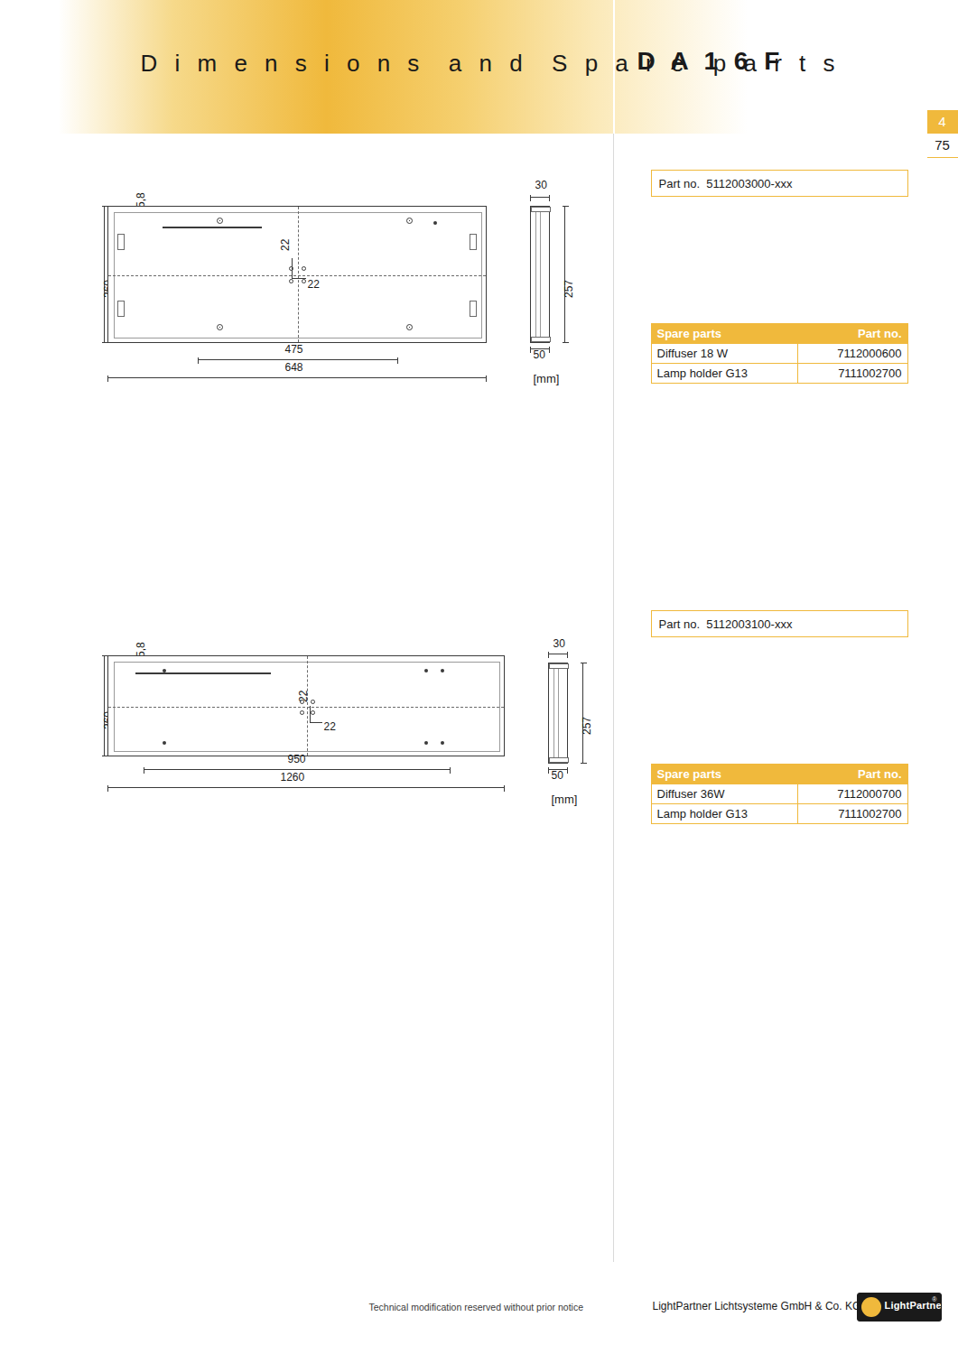D i m e n s i o n s a n d S p a r e p a r t s
D A 1 6 F
4
75
Part no. 5112003000-xxx
Part no. 5112003100-xxx
| Spare parts | Part no. |
| --- | --- |
| Diffuser 18 W | 7112000600 |
| Lamp holder G13 | 7111002700 |
| Spare parts | Part no. |
| --- | --- |
| Diffuser 36W | 7112000700 |
| Lamp holder G13 | 7111002700 |
5,8
260
175
22
22
475
648
30
257
50
[mm]
5,8
260
175
22
22
950
1260
30
257
50
[mm]
Technical modification reserved without prior notice
LightPartner Lichtsysteme GmbH & Co. KG
LightPartner
®